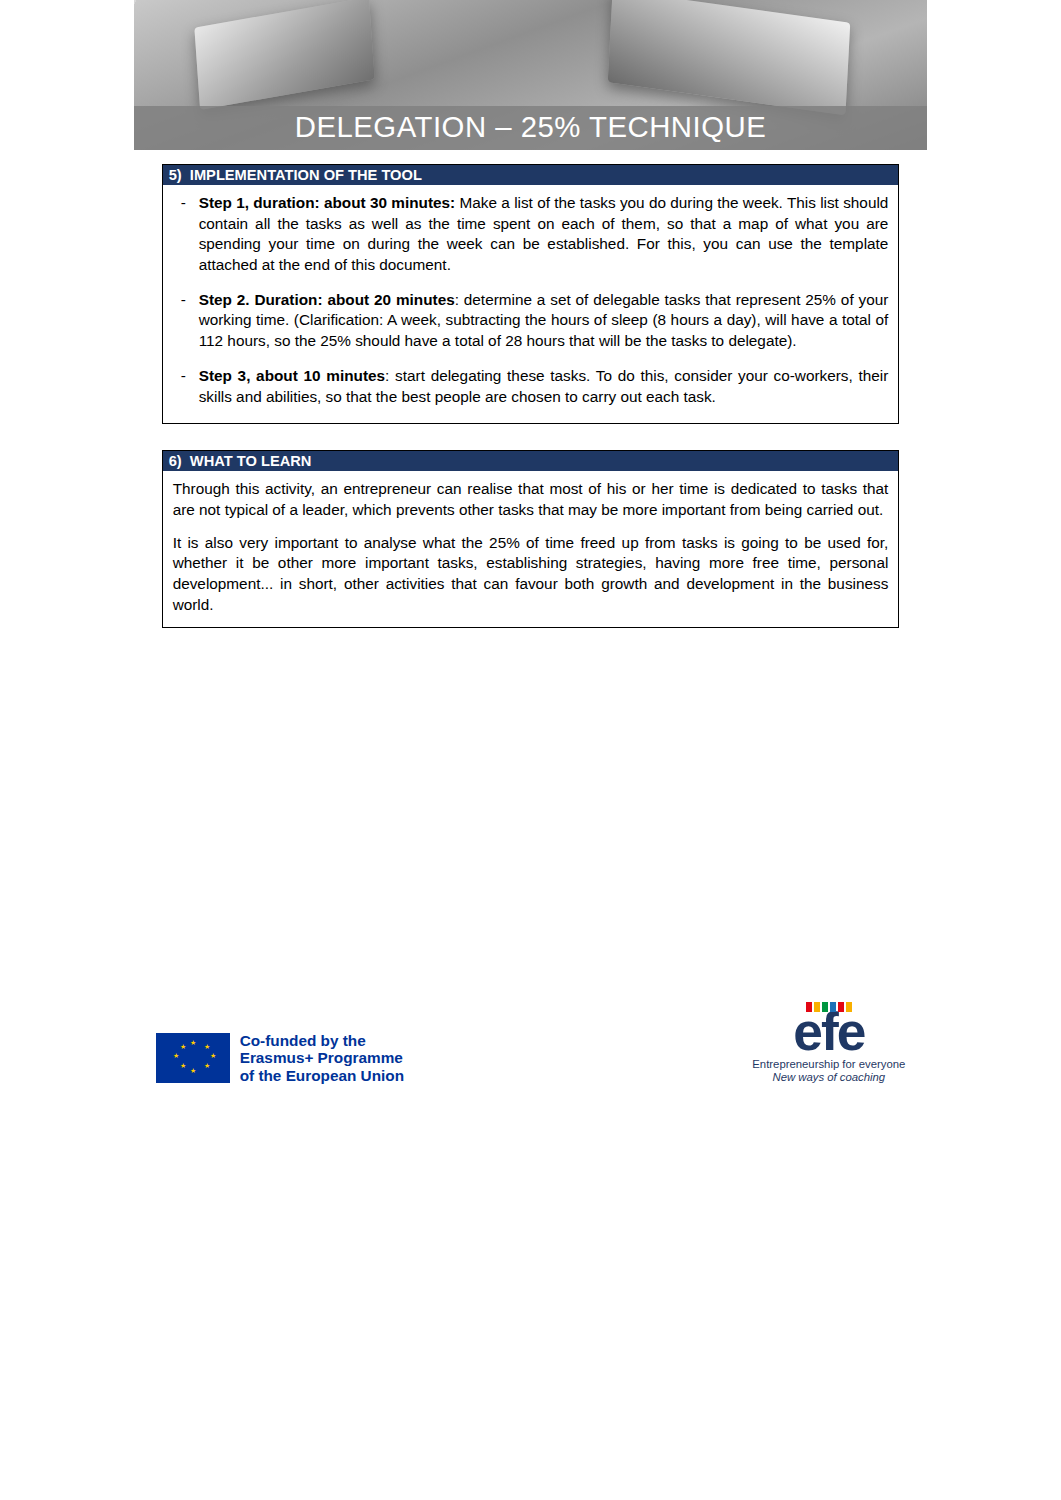DELEGATION – 25% TECHNIQUE
5) IMPLEMENTATION OF THE TOOL
Step 1, duration: about 30 minutes: Make a list of the tasks you do during the week. This list should contain all the tasks as well as the time spent on each of them, so that a map of what you are spending your time on during the week can be established. For this, you can use the template attached at the end of this document.
Step 2. Duration: about 20 minutes: determine a set of delegable tasks that represent 25% of your working time. (Clarification: A week, subtracting the hours of sleep (8 hours a day), will have a total of 112 hours, so the 25% should have a total of 28 hours that will be the tasks to delegate).
Step 3, about 10 minutes: start delegating these tasks. To do this, consider your co-workers, their skills and abilities, so that the best people are chosen to carry out each task.
6) WHAT TO LEARN
Through this activity, an entrepreneur can realise that most of his or her time is dedicated to tasks that are not typical of a leader, which prevents other tasks that may be more important from being carried out.
It is also very important to analyse what the 25% of time freed up from tasks is going to be used for, whether it be other more important tasks, establishing strategies, having more free time, personal development... in short, other activities that can favour both growth and development in the business world.
★ ★ ★ ★ ★ ★ ★ ★
Co-funded by the
Erasmus+ Programme
of the European Union
efe
Entrepreneurship for everyone New ways of coaching